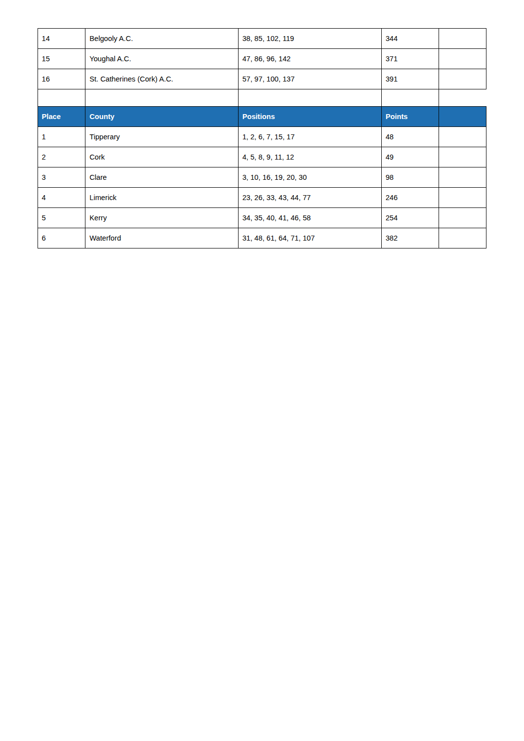| 14 | Belgooly A.C. | 38, 85, 102, 119 | 344 | |
| 15 | Youghal A.C. | 47, 86, 96, 142 | 371 | |
| 16 | St. Catherines (Cork) A.C. | 57, 97, 100, 137 | 391 | |
| Place | County | Positions | Points | |
| 1 | Tipperary | 1, 2, 6, 7, 15, 17 | 48 | |
| 2 | Cork | 4, 5, 8, 9, 11, 12 | 49 | |
| 3 | Clare | 3, 10, 16, 19, 20, 30 | 98 | |
| 4 | Limerick | 23, 26, 33, 43, 44, 77 | 246 | |
| 5 | Kerry | 34, 35, 40, 41, 46, 58 | 254 | |
| 6 | Waterford | 31, 48, 61, 64, 71, 107 | 382 | |